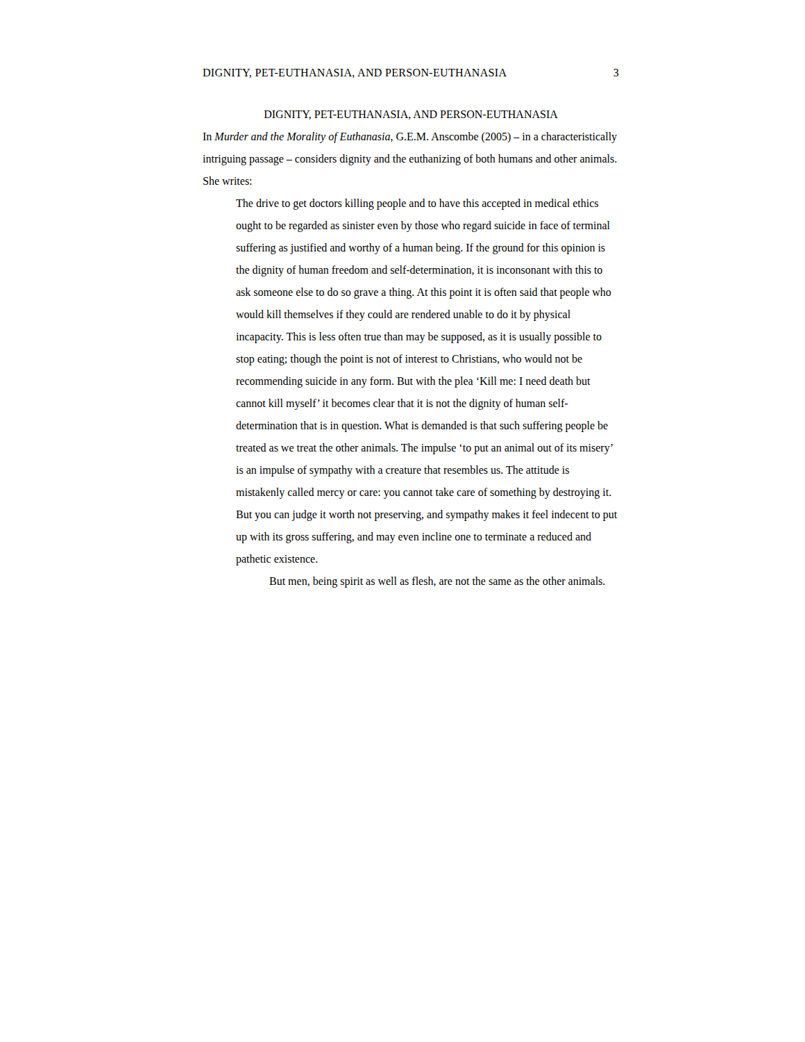Dignity, Pet-Euthanasia, and Person-Euthanasia 3
Dignity, Pet-Euthanasia, and Person-Euthanasia
In Murder and the Morality of Euthanasia, G.E.M. Anscombe (2005) – in a characteristically intriguing passage – considers dignity and the euthanizing of both humans and other animals. She writes:
The drive to get doctors killing people and to have this accepted in medical ethics ought to be regarded as sinister even by those who regard suicide in face of terminal suffering as justified and worthy of a human being. If the ground for this opinion is the dignity of human freedom and self-determination, it is inconsonant with this to ask someone else to do so grave a thing. At this point it is often said that people who would kill themselves if they could are rendered unable to do it by physical incapacity. This is less often true than may be supposed, as it is usually possible to stop eating; though the point is not of interest to Christians, who would not be recommending suicide in any form. But with the plea ‘Kill me: I need death but cannot kill myself’ it becomes clear that it is not the dignity of human self-determination that is in question. What is demanded is that such suffering people be treated as we treat the other animals. The impulse ‘to put an animal out of its misery’ is an impulse of sympathy with a creature that resembles us. The attitude is mistakenly called mercy or care: you cannot take care of something by destroying it. But you can judge it worth not preserving, and sympathy makes it feel indecent to put up with its gross suffering, and may even incline one to terminate a reduced and pathetic existence.
But men, being spirit as well as flesh, are not the same as the other animals.